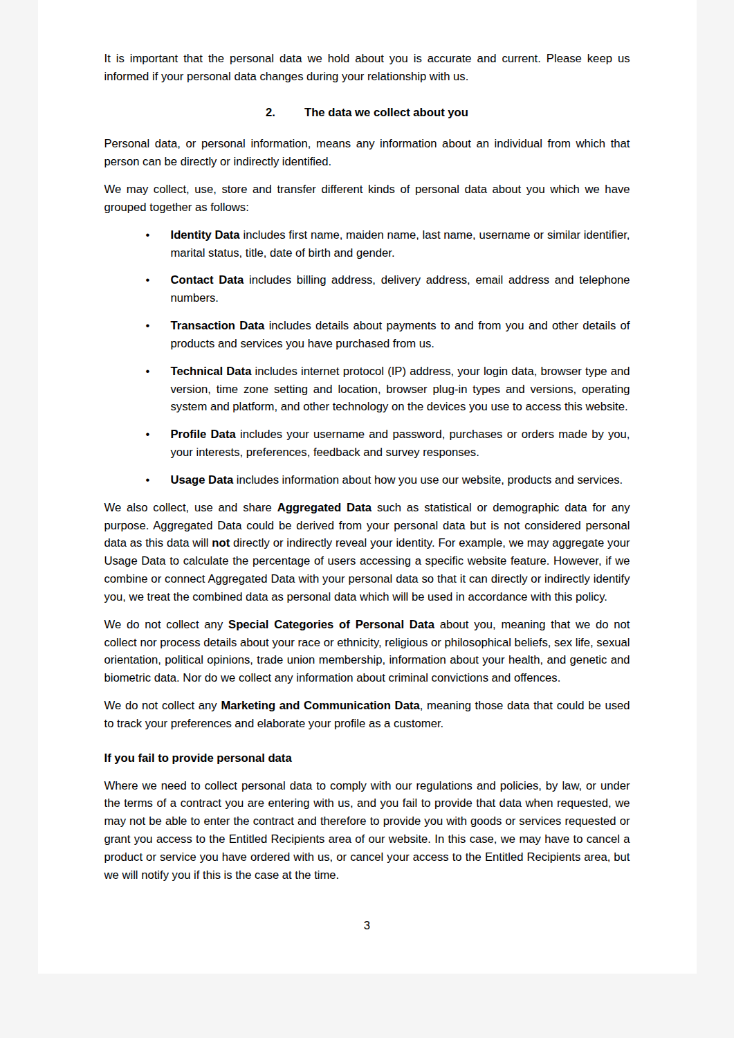It is important that the personal data we hold about you is accurate and current. Please keep us informed if your personal data changes during your relationship with us.
2. The data we collect about you
Personal data, or personal information, means any information about an individual from which that person can be directly or indirectly identified.
We may collect, use, store and transfer different kinds of personal data about you which we have grouped together as follows:
Identity Data includes first name, maiden name, last name, username or similar identifier, marital status, title, date of birth and gender.
Contact Data includes billing address, delivery address, email address and telephone numbers.
Transaction Data includes details about payments to and from you and other details of products and services you have purchased from us.
Technical Data includes internet protocol (IP) address, your login data, browser type and version, time zone setting and location, browser plug-in types and versions, operating system and platform, and other technology on the devices you use to access this website.
Profile Data includes your username and password, purchases or orders made by you, your interests, preferences, feedback and survey responses.
Usage Data includes information about how you use our website, products and services.
We also collect, use and share Aggregated Data such as statistical or demographic data for any purpose. Aggregated Data could be derived from your personal data but is not considered personal data as this data will not directly or indirectly reveal your identity. For example, we may aggregate your Usage Data to calculate the percentage of users accessing a specific website feature. However, if we combine or connect Aggregated Data with your personal data so that it can directly or indirectly identify you, we treat the combined data as personal data which will be used in accordance with this policy.
We do not collect any Special Categories of Personal Data about you, meaning that we do not collect nor process details about your race or ethnicity, religious or philosophical beliefs, sex life, sexual orientation, political opinions, trade union membership, information about your health, and genetic and biometric data. Nor do we collect any information about criminal convictions and offences.
We do not collect any Marketing and Communication Data, meaning those data that could be used to track your preferences and elaborate your profile as a customer.
If you fail to provide personal data
Where we need to collect personal data to comply with our regulations and policies, by law, or under the terms of a contract you are entering with us, and you fail to provide that data when requested, we may not be able to enter the contract and therefore to provide you with goods or services requested or grant you access to the Entitled Recipients area of our website. In this case, we may have to cancel a product or service you have ordered with us, or cancel your access to the Entitled Recipients area, but we will notify you if this is the case at the time.
3